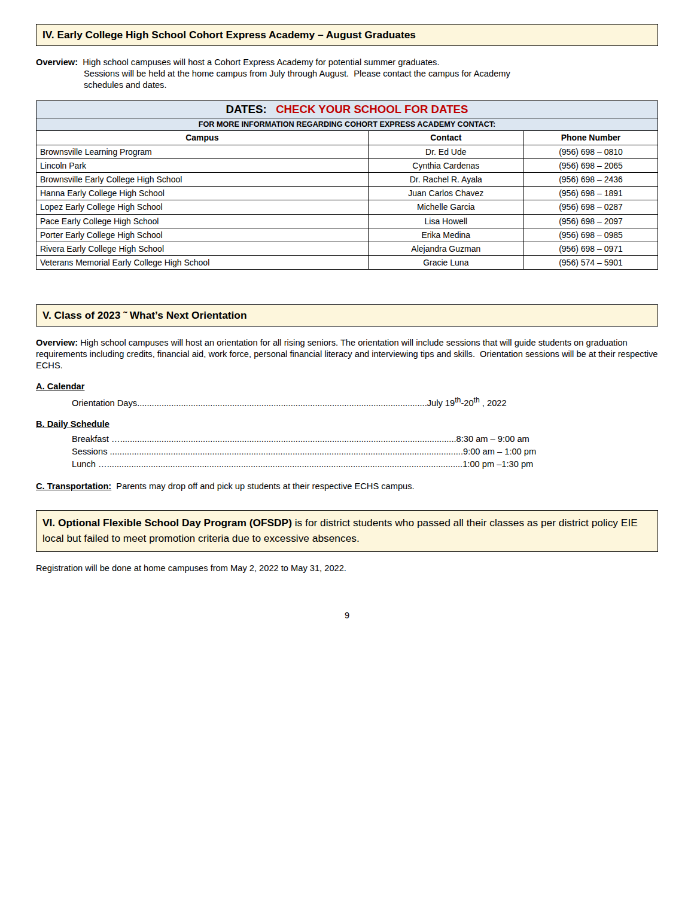IV. Early College High School Cohort Express Academy – August Graduates
Overview: High school campuses will host a Cohort Express Academy for potential summer graduates.
Sessions will be held at the home campus from July through August. Please contact the campus for Academy
schedules and dates.
| DATES: CHECK YOUR SCHOOL FOR DATES |
| FOR MORE INFORMATION REGARDING COHORT EXPRESS ACADEMY CONTACT: |
| Campus | Contact | Phone Number |
| Brownsville Learning Program | Dr. Ed Ude | (956) 698 – 0810 |
| Lincoln Park | Cynthia Cardenas | (956) 698 – 2065 |
| Brownsville Early College High School | Dr. Rachel R. Ayala | (956) 698 – 2436 |
| Hanna Early College High School | Juan Carlos Chavez | (956) 698 – 1891 |
| Lopez Early College High School | Michelle Garcia | (956) 698 – 0287 |
| Pace Early College High School | Lisa Howell | (956) 698 – 2097 |
| Porter Early College High School | Erika Medina | (956) 698 – 0985 |
| Rivera Early College High School | Alejandra Guzman | (956) 698 – 0971 |
| Veterans Memorial Early College High School | Gracie Luna | (956) 574 – 5901 |
V. Class of 2023 ˜ What’s Next Orientation
Overview: High school campuses will host an orientation for all rising seniors. The orientation will include sessions that will guide students on graduation requirements including credits, financial aid, work force, personal financial literacy and interviewing tips and skills. Orientation sessions will be at their respective ECHS.
A. Calendar
Orientation Days....................................................................................................................... July 19th-20th , 2022
B. Daily Schedule
Breakfast ….......................................................................................................................................... 8:30 am – 9:00 am
Sessions ................................................................................................................................................. 9:00 am – 1:00 pm
Lunch ….................................................................................................................................................. 1:00 pm –1:30 pm
C. Transportation: Parents may drop off and pick up students at their respective ECHS campus.
VI. Optional Flexible School Day Program (OFSDP) is for district students who passed all their classes as per district policy EIE local but failed to meet promotion criteria due to excessive absences.
Registration will be done at home campuses from May 2, 2022 to May 31, 2022.
9